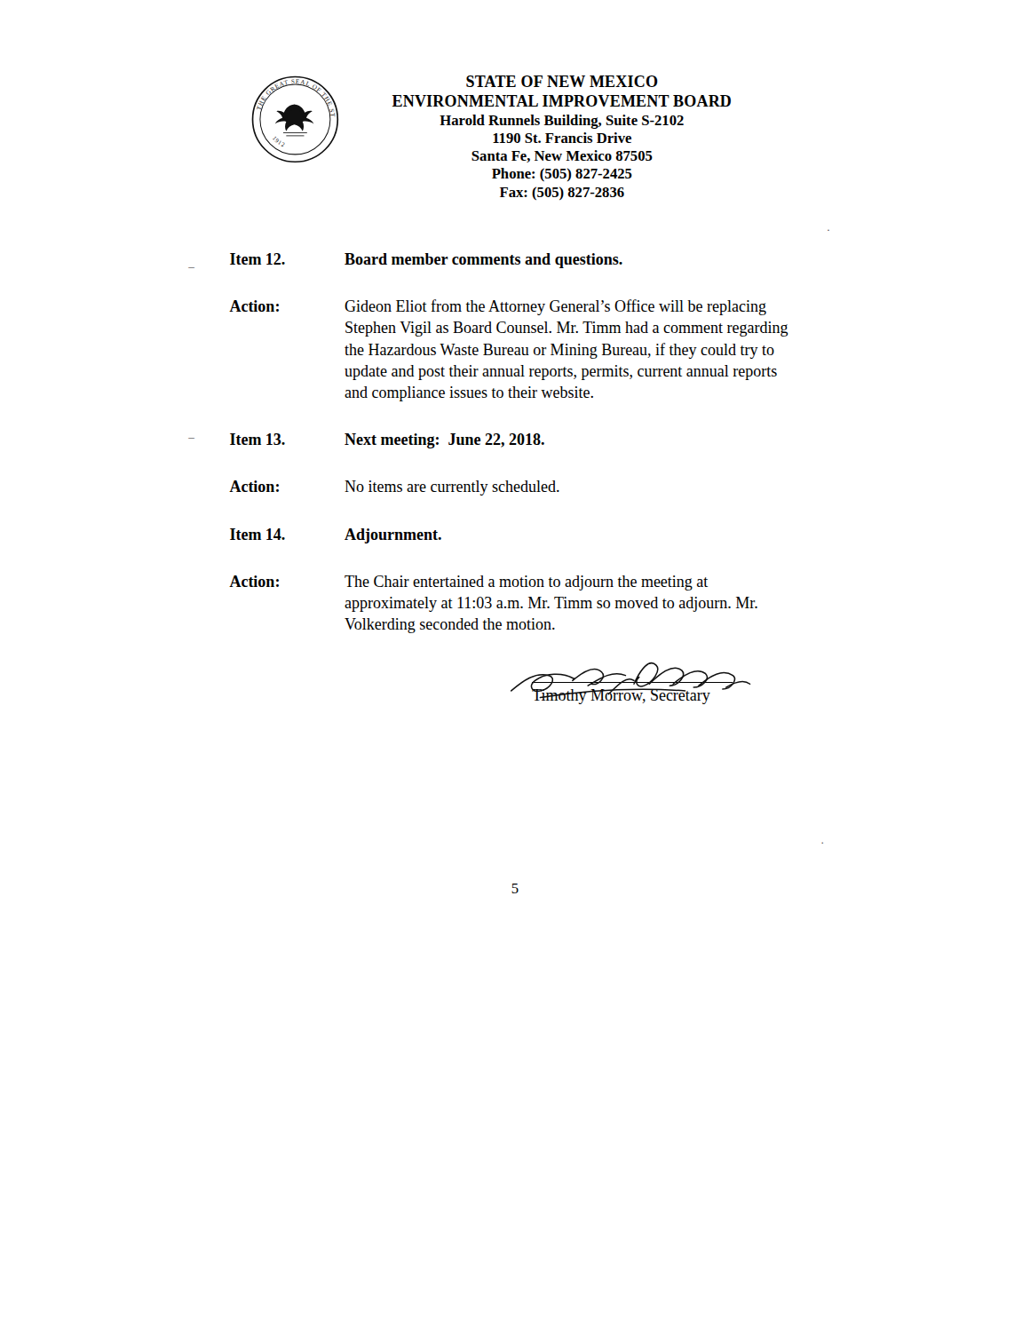– – · ·
THE GREAT SEAL OF THE STATE 1912
STATE OF NEW MEXICO
ENVIRONMENTAL IMPROVEMENT BOARD
Harold Runnels Building, Suite S-2102
1190 St. Francis Drive
Santa Fe, New Mexico 87505
Phone: (505) 827-2425
Fax: (505) 827-2836
Item 12.
Board member comments and questions.
Action:
Gideon Eliot from the Attorney General’s Office will be replacing Stephen Vigil as Board Counsel. Mr. Timm had a comment regarding the Hazardous Waste Bureau or Mining Bureau, if they could try to update and post their annual reports, permits, current annual reports and compliance issues to their website.
Item 13.
Next meeting: June 22, 2018.
Action:
No items are currently scheduled.
Item 14.
Adjournment.
Action:
The Chair entertained a motion to adjourn the meeting at approximately at 11:03 a.m. Mr. Timm so moved to adjourn. Mr. Volkerding seconded the motion.
Timothy Morrow, Secretary
5